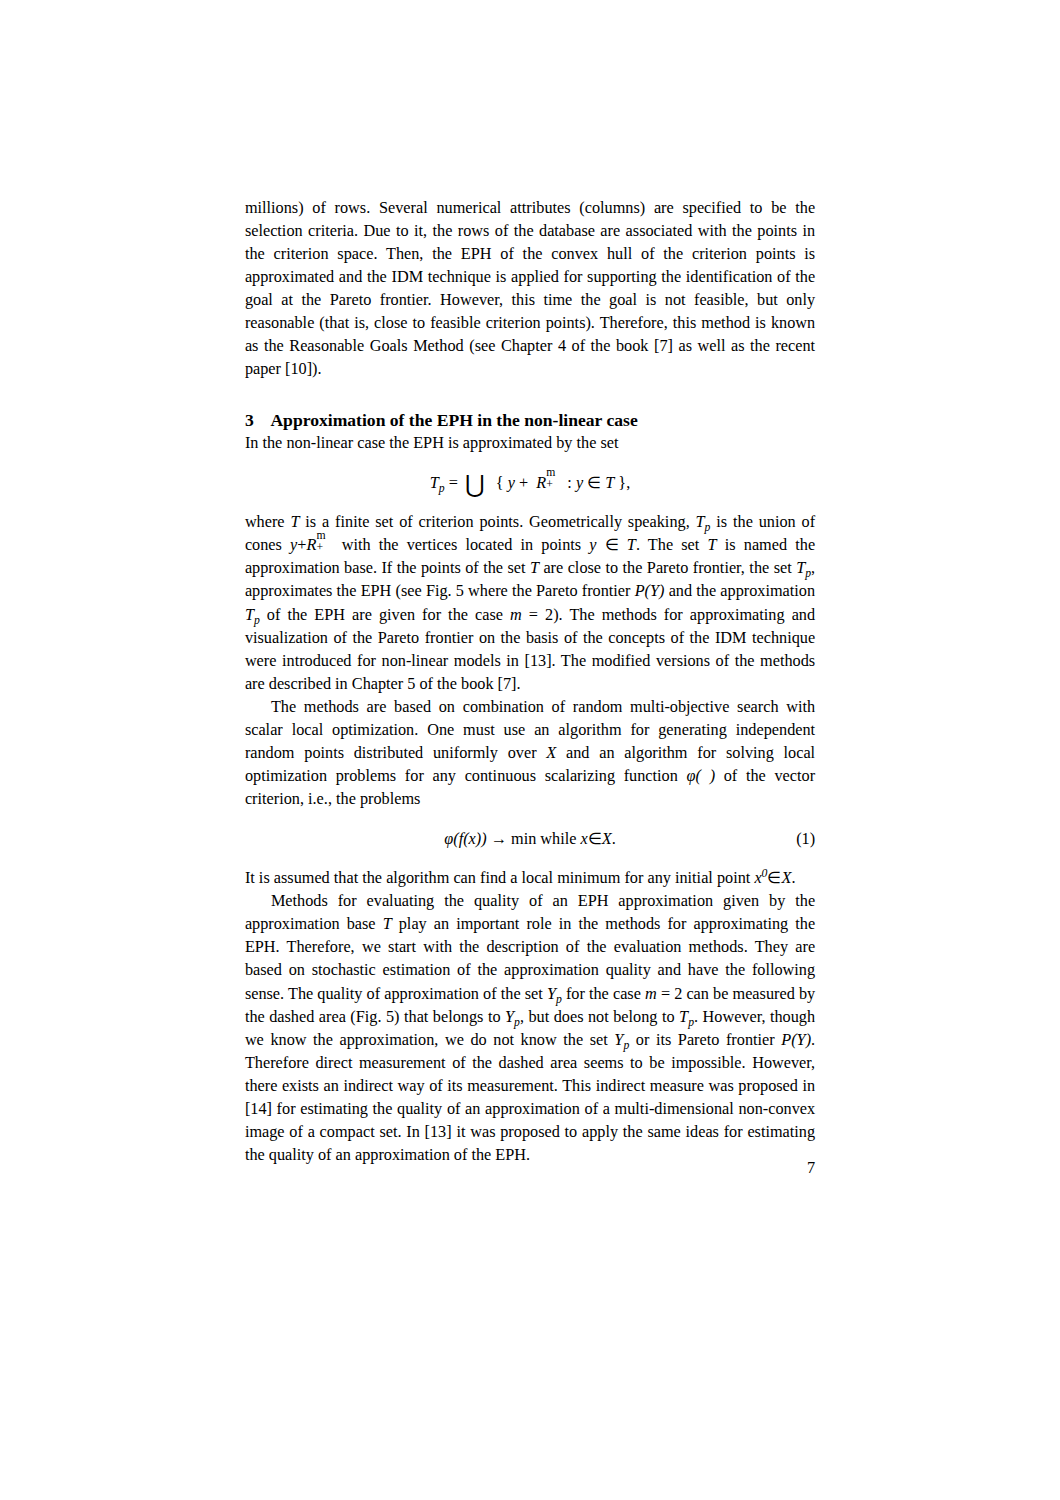millions) of rows. Several numerical attributes (columns) are specified to be the selection criteria. Due to it, the rows of the database are associated with the points in the criterion space. Then, the EPH of the convex hull of the criterion points is approximated and the IDM technique is applied for supporting the identification of the goal at the Pareto frontier. However, this time the goal is not feasible, but only reasonable (that is, close to feasible criterion points). Therefore, this method is known as the Reasonable Goals Method (see Chapter 4 of the book [7] as well as the recent paper [10]).
3 Approximation of the EPH in the non-linear case
In the non-linear case the EPH is approximated by the set
Tp = ⋃ { y + Rm+ : y ∈ T },
where T is a finite set of criterion points. Geometrically speaking, Tp is the union of cones y+Rm+ with the vertices located in points y ∈ T. The set T is named the approximation base. If the points of the set T are close to the Pareto frontier, the set Tp, approximates the EPH (see Fig. 5 where the Pareto frontier P(Y) and the approximation Tp of the EPH are given for the case m = 2). The methods for approximating and visualization of the Pareto frontier on the basis of the concepts of the IDM technique were introduced for non-linear models in [13]. The modified versions of the methods are described in Chapter 5 of the book [7].
The methods are based on combination of random multi-objective search with scalar local optimization. One must use an algorithm for generating independent random points distributed uniformly over X and an algorithm for solving local optimization problems for any continuous scalarizing function φ( ) of the vector criterion, i.e., the problems
φ(f(x)) → min while x∈X. (1)
It is assumed that the algorithm can find a local minimum for any initial point x0∈X.
Methods for evaluating the quality of an EPH approximation given by the approximation base T play an important role in the methods for approximating the EPH. Therefore, we start with the description of the evaluation methods. They are based on stochastic estimation of the approximation quality and have the following sense. The quality of approximation of the set Yp for the case m = 2 can be measured by the dashed area (Fig. 5) that belongs to Yp, but does not belong to Tp. However, though we know the approximation, we do not know the set Yp or its Pareto frontier P(Y). Therefore direct measurement of the dashed area seems to be impossible. However, there exists an indirect way of its measurement. This indirect measure was proposed in [14] for estimating the quality of an approximation of a multi-dimensional non-convex image of a compact set. In [13] it was proposed to apply the same ideas for estimating the quality of an approximation of the EPH.
7